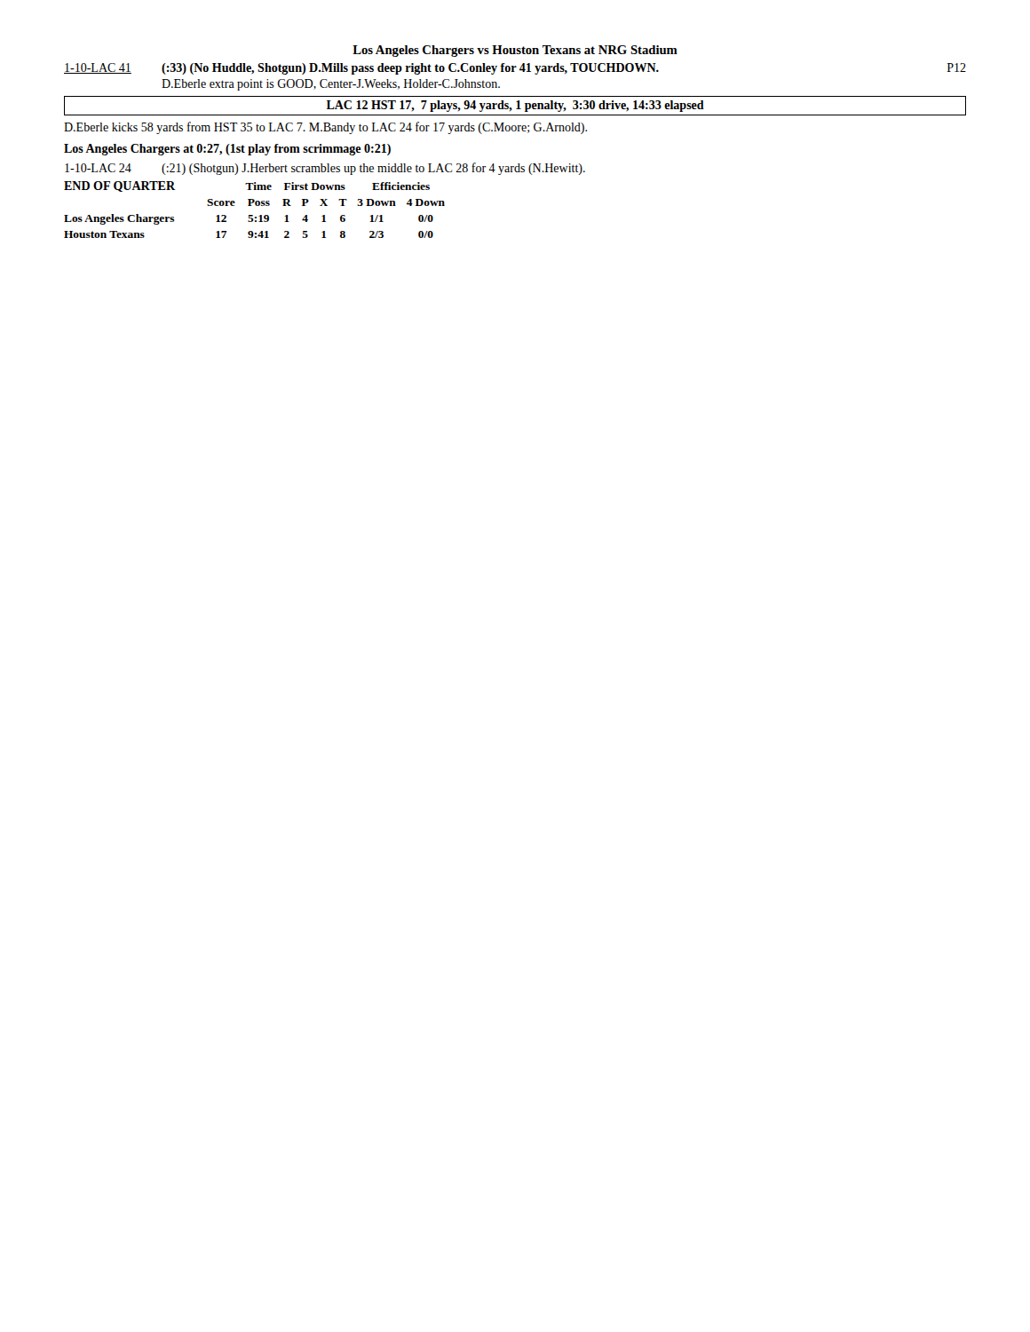Los Angeles Chargers vs Houston Texans at NRG Stadium
1-10-LAC 41
(:33) (No Huddle, Shotgun) D.Mills pass deep right to C.Conley for 41 yards, TOUCHDOWN.
P12
D.Eberle extra point is GOOD, Center-J.Weeks, Holder-C.Johnston.
LAC 12 HST 17, 7 plays, 94 yards, 1 penalty, 3:30 drive, 14:33 elapsed
D.Eberle kicks 58 yards from HST 35 to LAC 7. M.Bandy to LAC 24 for 17 yards (C.Moore; G.Arnold).
Los Angeles Chargers at 0:27, (1st play from scrimmage 0:21)
1-10-LAC 24
(:21) (Shotgun) J.Herbert scrambles up the middle to LAC 28 for 4 yards (N.Hewitt).
| END OF QUARTER | | Time | First Downs | Efficiencies |
| | Score | Poss | R | P | X | T | 3 Down | 4 Down |
| Los Angeles Chargers | 12 | 5:19 | 1 | 4 | 1 | 6 | 1/1 | 0/0 |
| Houston Texans | 17 | 9:41 | 2 | 5 | 1 | 8 | 2/3 | 0/0 |